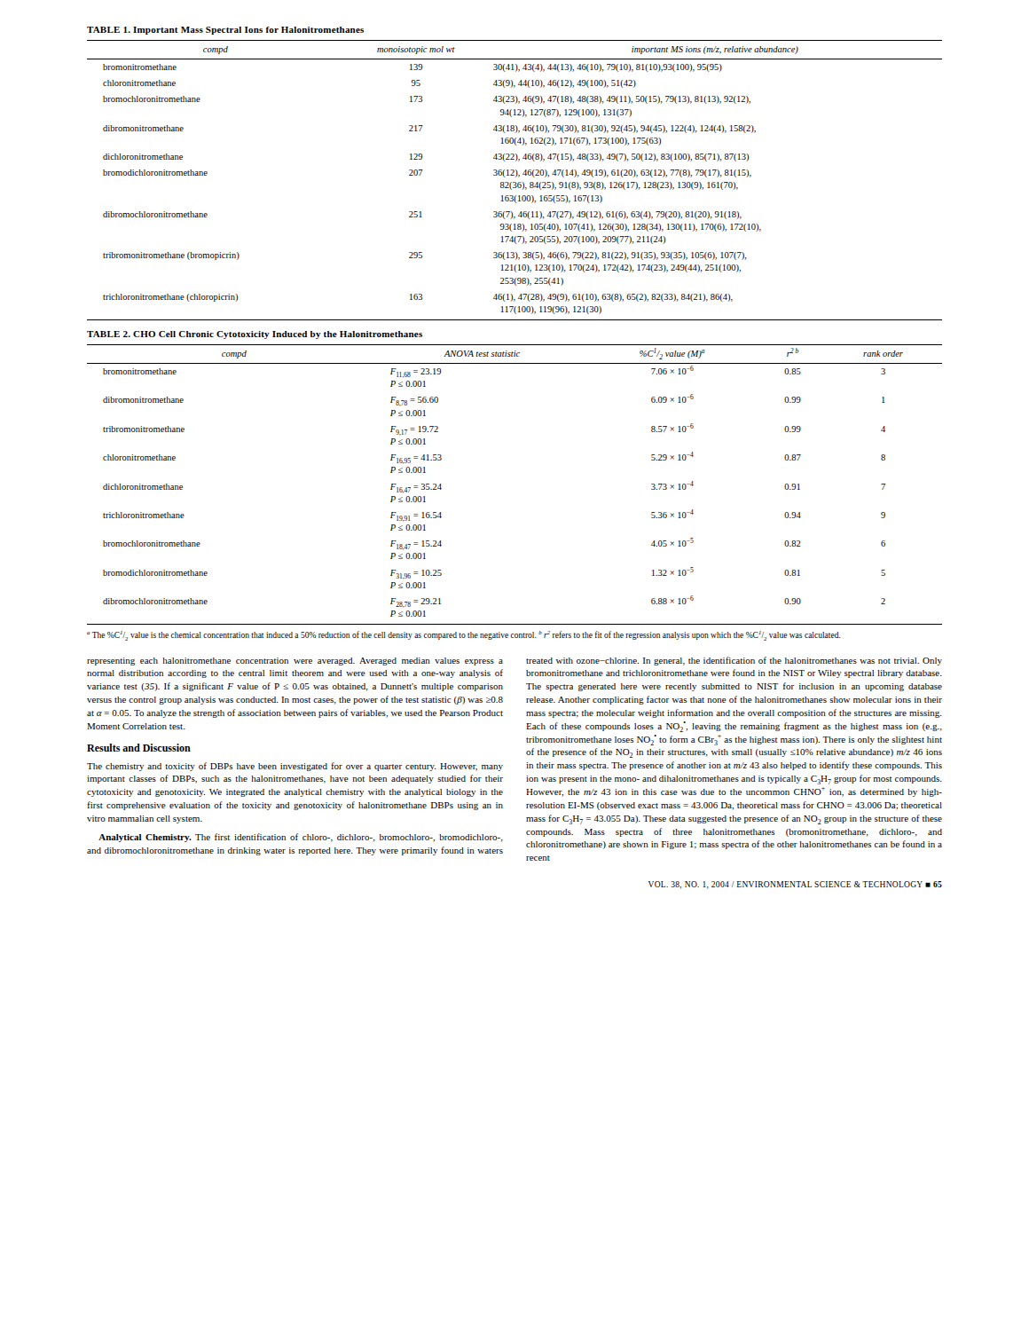TABLE 1. Important Mass Spectral Ions for Halonitromethanes
| compd | monoisotopic mol wt | important MS ions ( m/z , relative abundance) |
| --- | --- | --- |
| bromonitromethane | 139 | 30(41), 43(4), 44(13), 46(10), 79(10), 81(10),93(100), 95(95) |
| chloronitromethane | 95 | 43(9), 44(10), 46(12), 49(100), 51(42) |
| bromochloronitromethane | 173 | 43(23), 46(9), 47(18), 48(38), 49(11), 50(15), 79(13), 81(13), 92(12), 94(12), 127(87), 129(100), 131(37) |
| dibromonitromethane | 217 | 43(18), 46(10), 79(30), 81(30), 92(45), 94(45), 122(4), 124(4), 158(2), 160(4), 162(2), 171(67), 173(100), 175(63) |
| dichloronitromethane | 129 | 43(22), 46(8), 47(15), 48(33), 49(7), 50(12), 83(100), 85(71), 87(13) |
| bromodichloronitromethane | 207 | 36(12), 46(20), 47(14), 49(19), 61(20), 63(12), 77(8), 79(17), 81(15), 82(36), 84(25), 91(8), 93(8), 126(17), 128(23), 130(9), 161(70), 163(100), 165(55), 167(13) |
| dibromochloronitromethane | 251 | 36(7), 46(11), 47(27), 49(12), 61(6), 63(4), 79(20), 81(20), 91(18), 93(18), 105(40), 107(41), 126(30), 128(34), 130(11), 170(6), 172(10), 174(7), 205(55), 207(100), 209(77), 211(24) |
| tribromonitromethane (bromopicrin) | 295 | 36(13), 38(5), 46(6), 79(22), 81(22), 91(35), 93(35), 105(6), 107(7), 121(10), 123(10), 170(24), 172(42), 174(23), 249(44), 251(100), 253(98), 255(41) |
| trichloronitromethane (chloropicrin) | 163 | 46(1), 47(28), 49(9), 61(10), 63(8), 65(2), 82(33), 84(21), 86(4), 117(100), 119(96), 121(30) |
TABLE 2. CHO Cell Chronic Cytotoxicity Induced by the Halonitromethanes
| compd | ANOVA test statistic | %C 1 / 2 value (M) a | r 2 b | rank order |
| --- | --- | --- | --- | --- |
| bromonitromethane | F 11,68 = 23.19 P ≤ 0.001 | 7.06 × 10 −6 | 0.85 | 3 |
| dibromonitromethane | F 8,78 = 56.60 P ≤ 0.001 | 6.09 × 10 −6 | 0.99 | 1 |
| tribromonitromethane | F 9,17 = 19.72 P ≤ 0.001 | 8.57 × 10 −6 | 0.99 | 4 |
| chloronitromethane | F 16,95 = 41.53 P ≤ 0.001 | 5.29 × 10 −4 | 0.87 | 8 |
| dichloronitromethane | F 16,47 = 35.24 P ≤ 0.001 | 3.73 × 10 −4 | 0.91 | 7 |
| trichloronitromethane | F 19,91 = 16.54 P ≤ 0.001 | 5.36 × 10 −4 | 0.94 | 9 |
| bromochloronitromethane | F 18,47 = 15.24 P ≤ 0.001 | 4.05 × 10 −5 | 0.82 | 6 |
| bromodichloronitromethane | F 31,96 = 10.25 P ≤ 0.001 | 1.32 × 10 −5 | 0.81 | 5 |
| dibromochloronitromethane | F 28,78 = 29.21 P ≤ 0.001 | 6.88 × 10 −6 | 0.90 | 2 |
a The %C1/2 value is the chemical concentration that induced a 50% reduction of the cell density as compared to the negative control. b r2 refers to the fit of the regression analysis upon which the %C1/2 value was calculated.
representing each halonitromethane concentration were averaged. Averaged median values express a normal distribution according to the central limit theorem and were used with a one-way analysis of variance test (35). If a significant F value of P ≤ 0.05 was obtained, a Dunnett's multiple comparison versus the control group analysis was conducted. In most cases, the power of the test statistic (β) was ≥0.8 at α = 0.05. To analyze the strength of association between pairs of variables, we used the Pearson Product Moment Correlation test.
Results and Discussion
The chemistry and toxicity of DBPs have been investigated for over a quarter century. However, many important classes of DBPs, such as the halonitromethanes, have not been adequately studied for their cytotoxicity and genotoxicity. We integrated the analytical chemistry with the analytical biology in the first comprehensive evaluation of the toxicity and genotoxicity of halonitromethane DBPs using an in vitro mammalian cell system.
Analytical Chemistry. The first identification of chloro-, dichloro-, bromochloro-, bromodichloro-, and dibromochloronitromethane in drinking water is reported here. They were primarily found in waters treated with ozone−chlorine. In general, the identification of the halonitromethanes was not trivial. Only bromonitromethane and trichloronitromethane were found in the NIST or Wiley spectral library database. The spectra generated here were recently submitted to NIST for inclusion in an upcoming database release. Another complicating factor was that none of the halonitromethanes show molecular ions in their mass spectra; the molecular weight information and the overall composition of the structures are missing. Each of these compounds loses a NO2•, leaving the remaining fragment as the highest mass ion (e.g., tribromonitromethane loses NO2• to form a CBr3+ as the highest mass ion). There is only the slightest hint of the presence of the NO2 in their structures, with small (usually ≤10% relative abundance) m/z 46 ions in their mass spectra. The presence of another ion at m/z 43 also helped to identify these compounds. This ion was present in the mono- and dihalonitromethanes and is typically a C3H7 group for most compounds. However, the m/z 43 ion in this case was due to the uncommon CHNO+ ion, as determined by high-resolution EI-MS (observed exact mass = 43.006 Da, theoretical mass for CHNO = 43.006 Da; theoretical mass for C3H7 = 43.055 Da). These data suggested the presence of an NO2 group in the structure of these compounds. Mass spectra of three halonitromethanes (bromonitromethane, dichloro-, and chloronitromethane) are shown in Figure 1; mass spectra of the other halonitromethanes can be found in a recent
VOL. 38, NO. 1, 2004 / ENVIRONMENTAL SCIENCE & TECHNOLOGY ■ 65